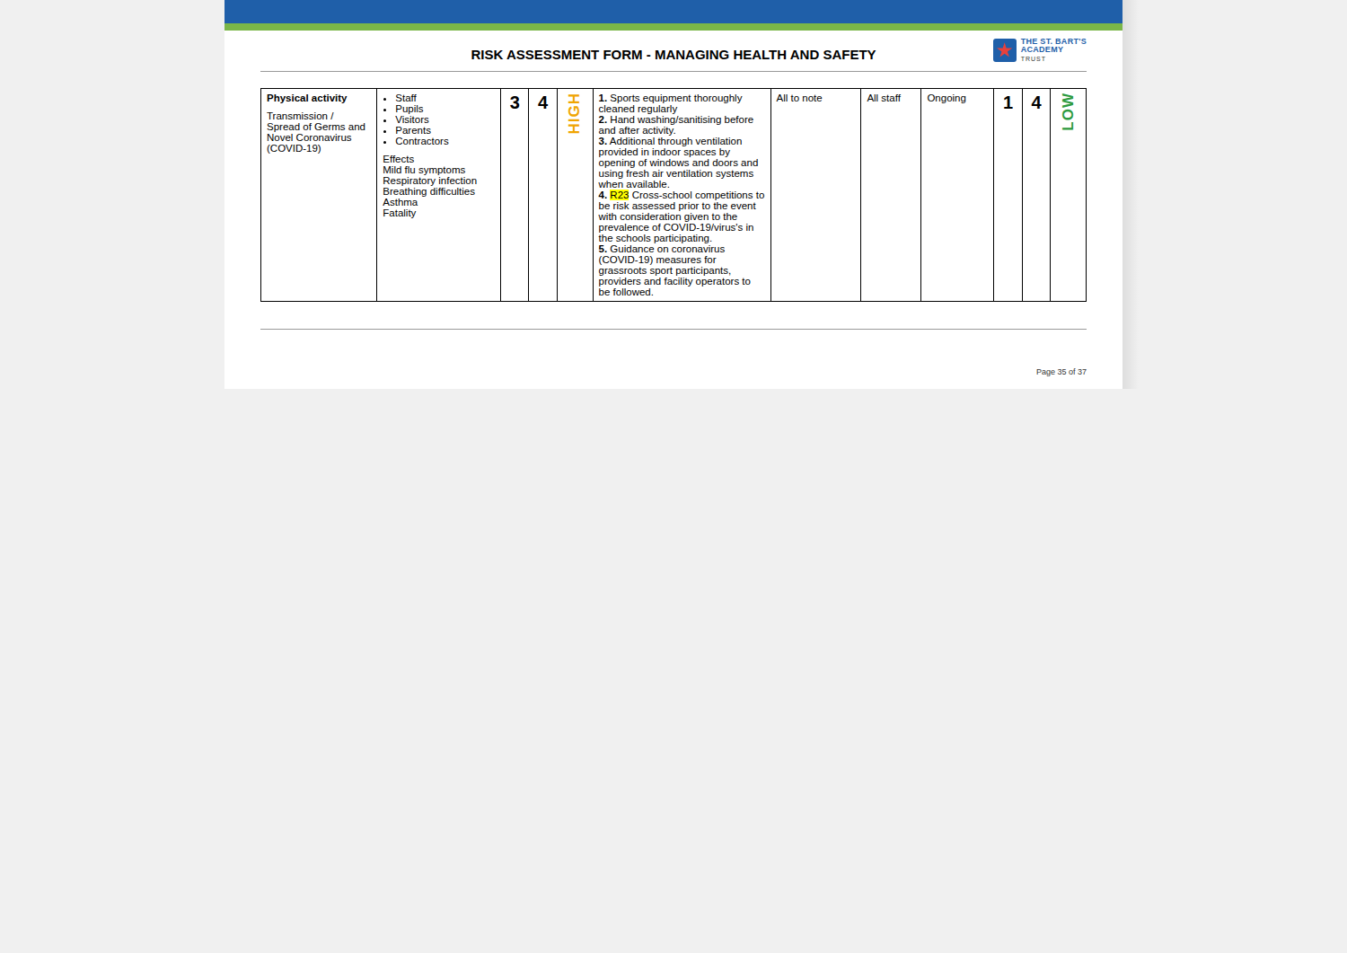RISK ASSESSMENT FORM - MANAGING HEALTH AND SAFETY
THE ST. BART'S
ACADEMY
TRUST
| Physical activity Transmission / Spread of Germs and Novel Coronavirus (COVID-19) | Staff Pupils Visitors Parents Contractors Effects Mild flu symptoms Respiratory infection Breathing difficulties Asthma Fatality | 3 | 4 | HIGH | 1. Sports equipment thoroughly cleaned regularly 2. Hand washing/sanitising before and after activity. 3. Additional through ventilation provided in indoor spaces by opening of windows and doors and using fresh air ventilation systems when available. 4. R23 Cross-school competitions to be risk assessed prior to the event with consideration given to the prevalence of COVID-19/virus's in the schools participating. 5. Guidance on coronavirus (COVID-19) measures for grassroots sport participants, providers and facility operators to be followed. | All to note | All staff | Ongoing | 1 | 4 | LOW |
Page 35 of 37